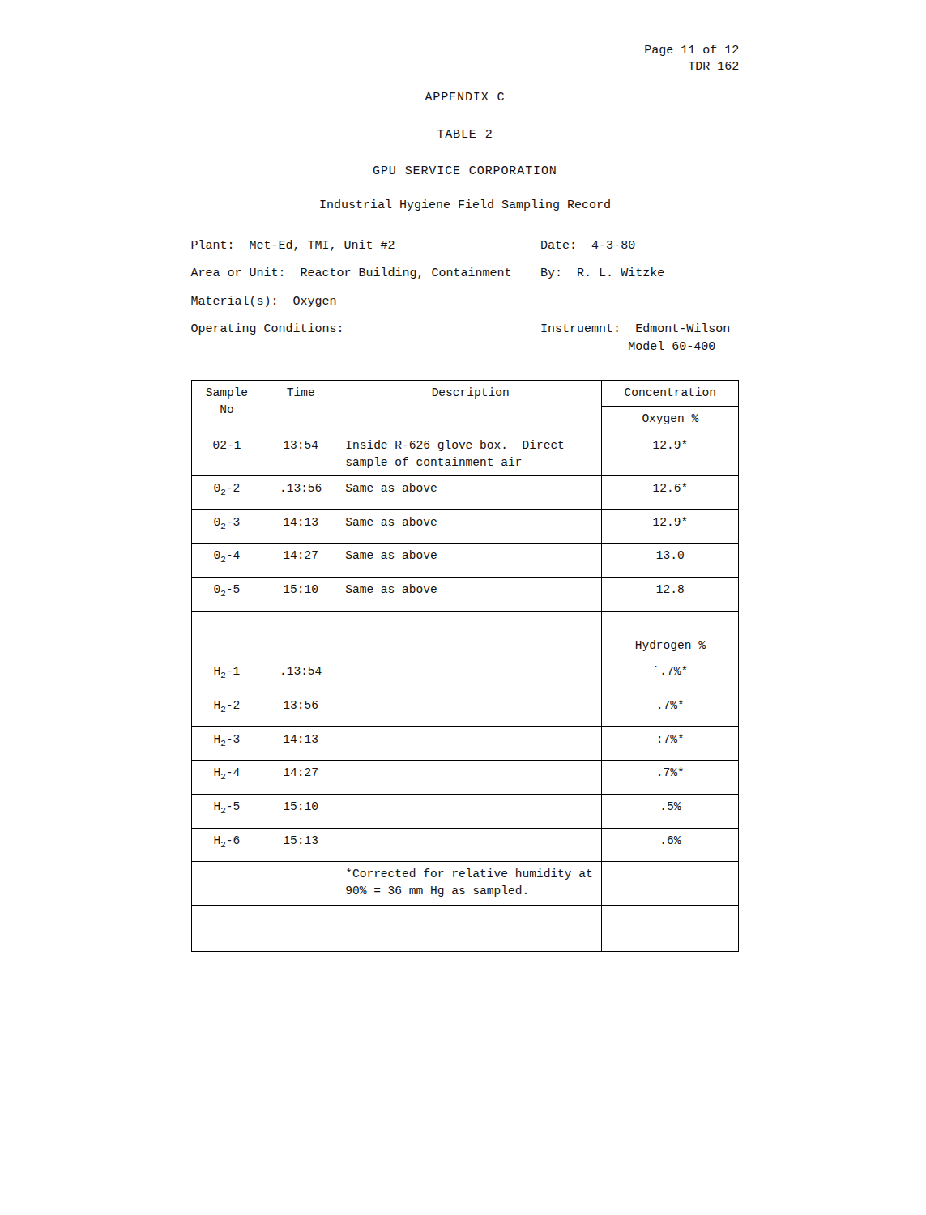Page 11 of 12 TDR 162
APPENDIX C
TABLE 2
GPU SERVICE CORPORATION
Industrial Hygiene Field Sampling Record
| Plant: Met-Ed, TMI, Unit #2 | Date: 4-3-80 |
| Area or Unit: Reactor Building, Containment | By: R. L. Witzke |
| Material(s): Oxygen | |
| Operating Conditions: | Instruemnt: Edmont-Wilson Model 60-400 |
| Sample No | Time | Description | Concentration |
| --- | --- | --- | --- |
| Oxygen % |
| 02-1 | 13:54 | Inside R-626 glove box. Direct sample of containment air | 12.9* |
| 0 2 -2 | .13:56 | Same as above | 12.6* |
| 0 2 -3 | 14:13 | Same as above | 12.9* |
| 0 2 -4 | 14:27 | Same as above | 13.0 |
| 0 2 -5 | 15:10 | Same as above | 12.8 |
| | | | Hydrogen % |
| H 2 -1 | .13:54 | | `.7%* |
| H 2 -2 | 13:56 | | .7%* |
| H 2 -3 | 14:13 | | :7%* |
| H 2 -4 | 14:27 | | .7%* |
| H 2 -5 | 15:10 | | .5% |
| H 2 -6 | 15:13 | | .6% |
| | | *Corrected for relative humidity at 90% = 36 mm Hg as sampled. | |